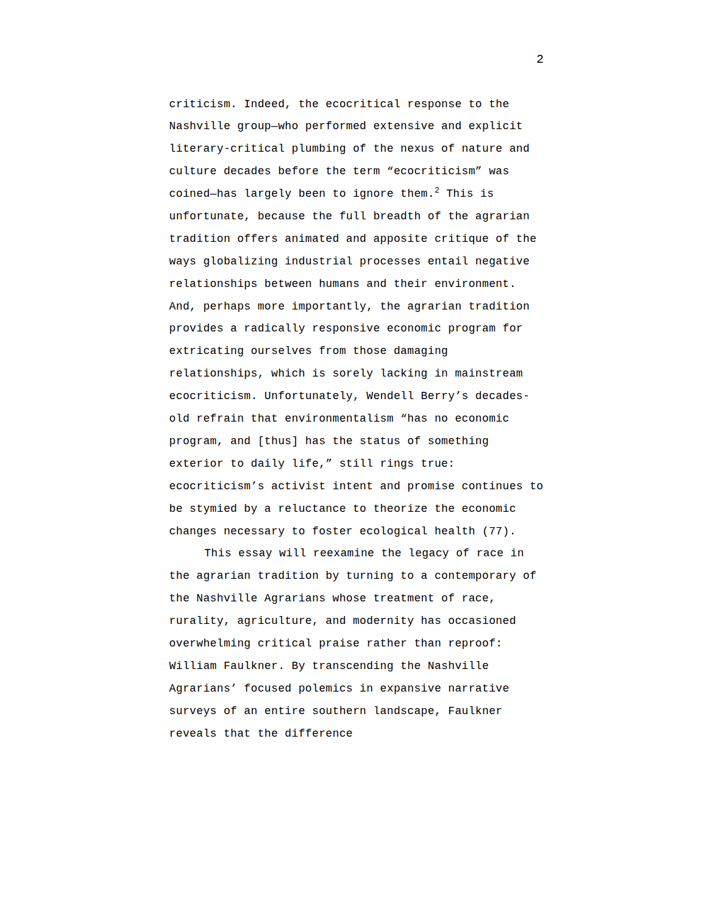2
criticism. Indeed, the ecocritical response to the Nashville group—who performed extensive and explicit literary-critical plumbing of the nexus of nature and culture decades before the term “ecocriticism” was coined—has largely been to ignore them.2 This is unfortunate, because the full breadth of the agrarian tradition offers animated and apposite critique of the ways globalizing industrial processes entail negative relationships between humans and their environment. And, perhaps more importantly, the agrarian tradition provides a radically responsive economic program for extricating ourselves from those damaging relationships, which is sorely lacking in mainstream ecocriticism. Unfortunately, Wendell Berry’s decades-old refrain that environmentalism “has no economic program, and [thus] has the status of something exterior to daily life,” still rings true: ecocriticism’s activist intent and promise continues to be stymied by a reluctance to theorize the economic changes necessary to foster ecological health (77).
This essay will reexamine the legacy of race in the agrarian tradition by turning to a contemporary of the Nashville Agrarians whose treatment of race, rurality, agriculture, and modernity has occasioned overwhelming critical praise rather than reproof: William Faulkner. By transcending the Nashville Agrarians’ focused polemics in expansive narrative surveys of an entire southern landscape, Faulkner reveals that the difference